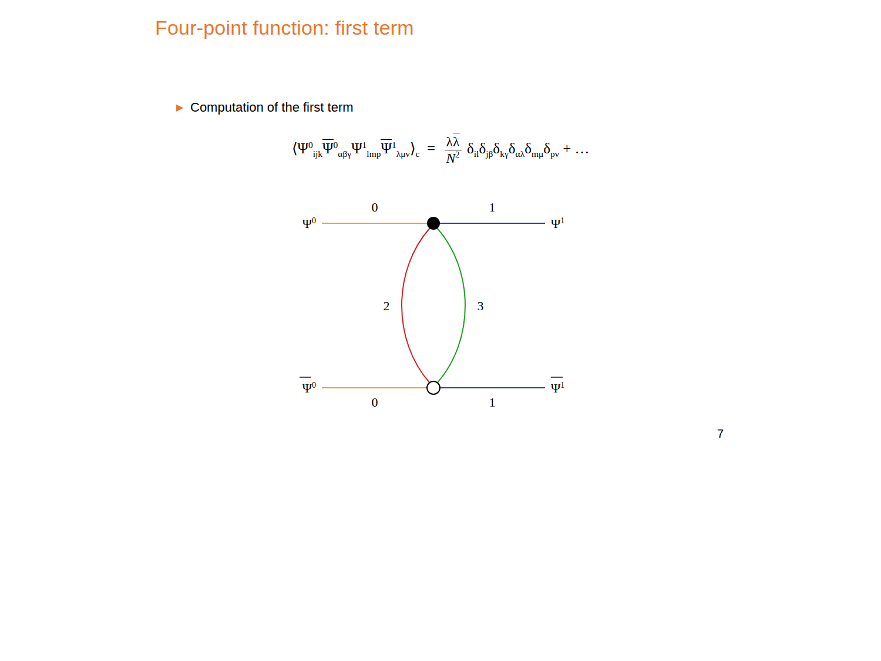Four-point function: first term
▶Computation of the first term
⟨Ψ0ijkΨ0αβγΨ1lmpΨ1λμν⟩c = λλ N2 δilδjβδkγδαλδmμδpν + …
0 1 0 1 2 3 Ψ0 Ψ1 Ψ0 Ψ1
7